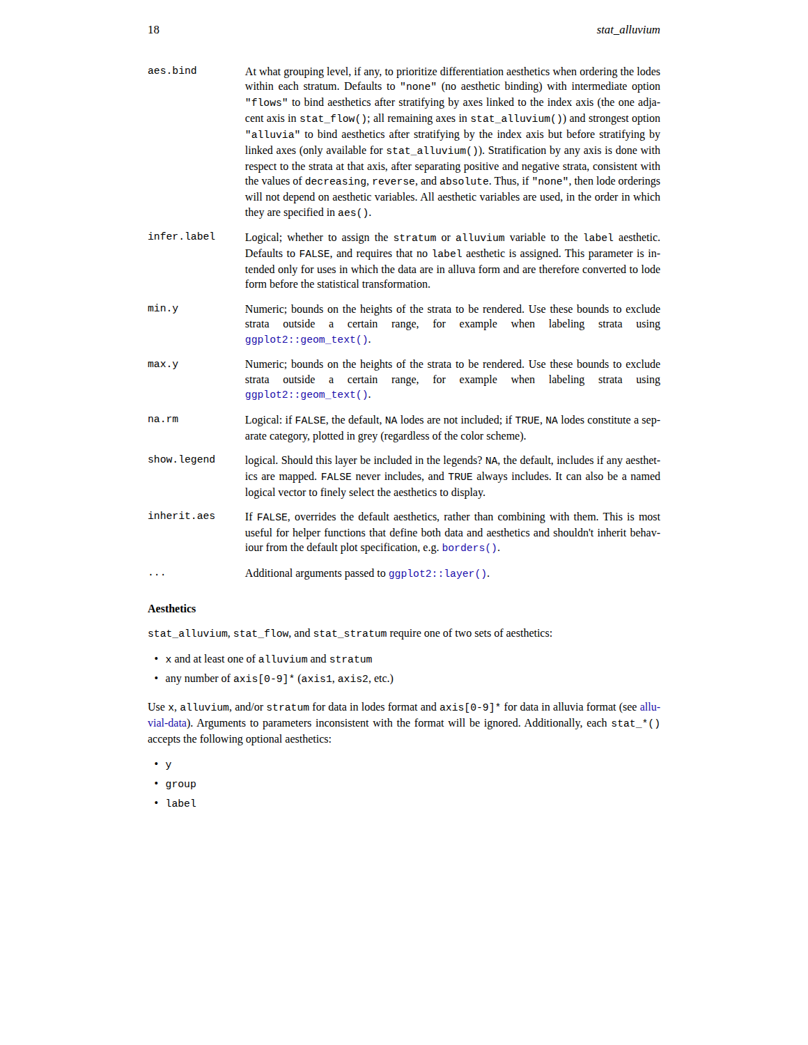18 stat_alluvium
aes.bind
At what grouping level, if any, to prioritize differentiation aesthetics when ordering the lodes within each stratum. Defaults to "none" (no aesthetic binding) with intermediate option "flows" to bind aesthetics after stratifying by axes linked to the index axis (the one adjacent axis in stat_flow(); all remaining axes in stat_alluvium()) and strongest option "alluvia" to bind aesthetics after stratifying by the index axis but before stratifying by linked axes (only available for stat_alluvium()). Stratification by any axis is done with respect to the strata at that axis, after separating positive and negative strata, consistent with the values of decreasing, reverse, and absolute. Thus, if "none", then lode orderings will not depend on aesthetic variables. All aesthetic variables are used, in the order in which they are specified in aes().
infer.label
Logical; whether to assign the stratum or alluvium variable to the label aesthetic. Defaults to FALSE, and requires that no label aesthetic is assigned. This parameter is intended only for uses in which the data are in alluva form and are therefore converted to lode form before the statistical transformation.
min.y
Numeric; bounds on the heights of the strata to be rendered. Use these bounds to exclude strata outside a certain range, for example when labeling strata using ggplot2::geom_text().
max.y
Numeric; bounds on the heights of the strata to be rendered. Use these bounds to exclude strata outside a certain range, for example when labeling strata using ggplot2::geom_text().
na.rm
Logical: if FALSE, the default, NA lodes are not included; if TRUE, NA lodes constitute a separate category, plotted in grey (regardless of the color scheme).
show.legend
logical. Should this layer be included in the legends? NA, the default, includes if any aesthetics are mapped. FALSE never includes, and TRUE always includes. It can also be a named logical vector to finely select the aesthetics to display.
inherit.aes
If FALSE, overrides the default aesthetics, rather than combining with them. This is most useful for helper functions that define both data and aesthetics and shouldn't inherit behaviour from the default plot specification, e.g. borders().
...
Additional arguments passed to ggplot2::layer().
Aesthetics
stat_alluvium, stat_flow, and stat_stratum require one of two sets of aesthetics:
x and at least one of alluvium and stratum
any number of axis[0-9]* (axis1, axis2, etc.)
Use x, alluvium, and/or stratum for data in lodes format and axis[0-9]* for data in alluvia format (see alluvial-data). Arguments to parameters inconsistent with the format will be ignored. Additionally, each stat_*() accepts the following optional aesthetics:
y
group
label